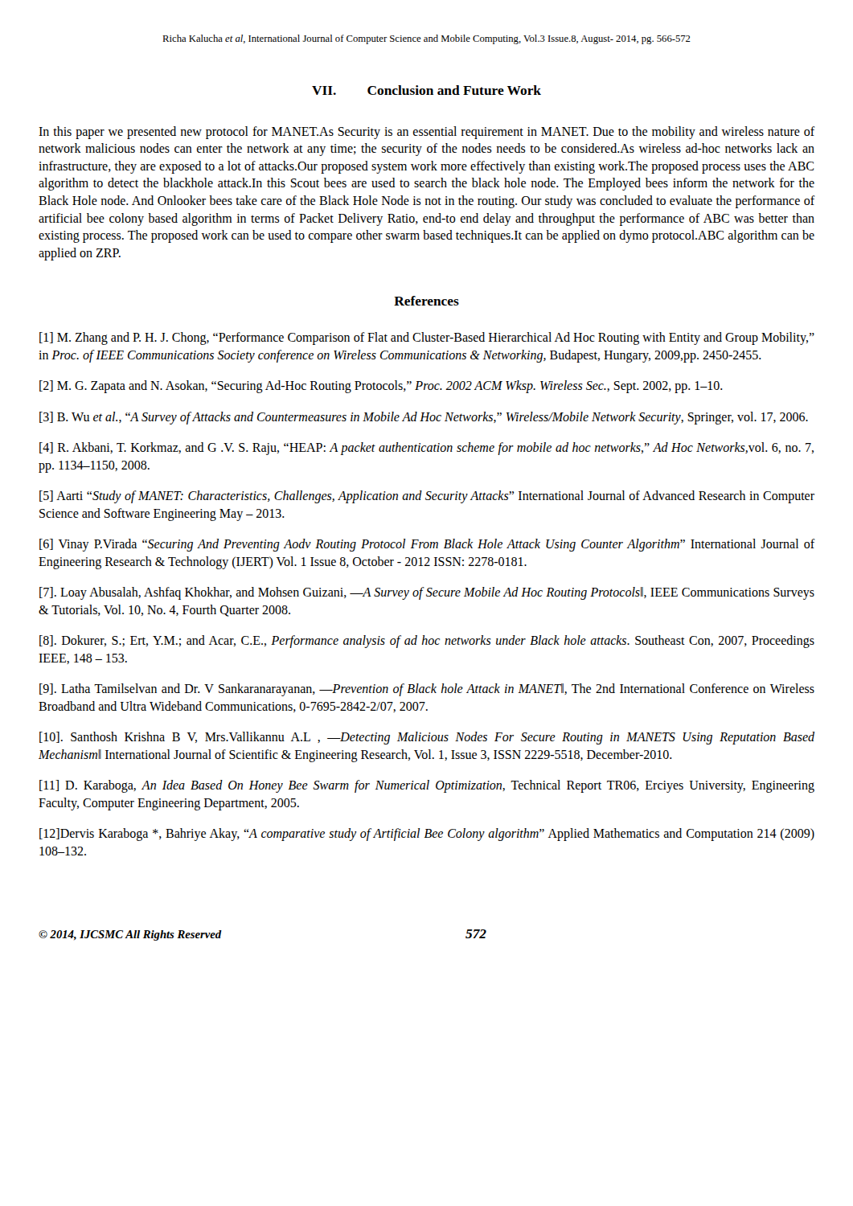Richa Kalucha et al, International Journal of Computer Science and Mobile Computing, Vol.3 Issue.8, August- 2014, pg. 566-572
VII. Conclusion and Future Work
In this paper we presented new protocol for MANET.As Security is an essential requirement in MANET. Due to the mobility and wireless nature of network malicious nodes can enter the network at any time; the security of the nodes needs to be considered.As wireless ad-hoc networks lack an infrastructure, they are exposed to a lot of attacks.Our proposed system work more effectively than existing work.The proposed process uses the ABC algorithm to detect the blackhole attack.In this Scout bees are used to search the black hole node. The Employed bees inform the network for the Black Hole node. And Onlooker bees take care of the Black Hole Node is not in the routing. Our study was concluded to evaluate the performance of artificial bee colony based algorithm in terms of Packet Delivery Ratio, end-to end delay and throughput the performance of ABC was better than existing process. The proposed work can be used to compare other swarm based techniques.It can be applied on dymo protocol.ABC algorithm can be applied on ZRP.
References
[1] M. Zhang and P. H. J. Chong, “Performance Comparison of Flat and Cluster-Based Hierarchical Ad Hoc Routing with Entity and Group Mobility,” in Proc. of IEEE Communications Society conference on Wireless Communications & Networking, Budapest, Hungary, 2009,pp. 2450-2455.
[2] M. G. Zapata and N. Asokan, “Securing Ad-Hoc Routing Protocols,” Proc. 2002 ACM Wksp. Wireless Sec., Sept. 2002, pp. 1–10.
[3] B. Wu et al., “A Survey of Attacks and Countermeasures in Mobile Ad Hoc Networks,” Wireless/Mobile Network Security, Springer, vol. 17, 2006.
[4] R. Akbani, T. Korkmaz, and G .V. S. Raju, “HEAP: A packet authentication scheme for mobile ad hoc networks,” Ad Hoc Networks, vol. 6, no. 7, pp. 1134–1150, 2008.
[5] Aarti “Study of MANET: Characteristics, Challenges, Application and Security Attacks” International Journal of Advanced Research in Computer Science and Software Engineering May – 2013.
[6] Vinay P.Virada “Securing And Preventing Aodv Routing Protocol From Black Hole Attack Using Counter Algorithm” International Journal of Engineering Research & Technology (IJERT) Vol. 1 Issue 8, October - 2012 ISSN: 2278-0181.
[7]. Loay Abusalah, Ashfaq Khokhar, and Mohsen Guizani, ―A Survey of Secure Mobile Ad Hoc Routing Protocols‖, IEEE Communications Surveys & Tutorials, Vol. 10, No. 4, Fourth Quarter 2008.
[8]. Dokurer, S.; Ert, Y.M.; and Acar, C.E., Performance analysis of ad hoc networks under Black hole attacks. Southeast Con, 2007, Proceedings IEEE, 148 – 153.
[9]. Latha Tamilselvan and Dr. V Sankaranarayanan, ―Prevention of Black hole Attack in MANET‖, The 2nd International Conference on Wireless Broadband and Ultra Wideband Communications, 0-7695-2842-2/07, 2007.
[10]. Santhosh Krishna B V, Mrs.Vallikannu A.L , ―Detecting Malicious Nodes For Secure Routing in MANETS Using Reputation Based Mechanism‖ International Journal of Scientific & Engineering Research, Vol. 1, Issue 3, ISSN 2229-5518, December-2010.
[11] D. Karaboga, An Idea Based On Honey Bee Swarm for Numerical Optimization, Technical Report TR06, Erciyes University, Engineering Faculty, Computer Engineering Department, 2005.
[12]Dervis Karaboga *, Bahriye Akay, “A comparative study of Artificial Bee Colony algorithm” Applied Mathematics and Computation 214 (2009) 108–132.
© 2014, IJCSMC All Rights Reserved
572